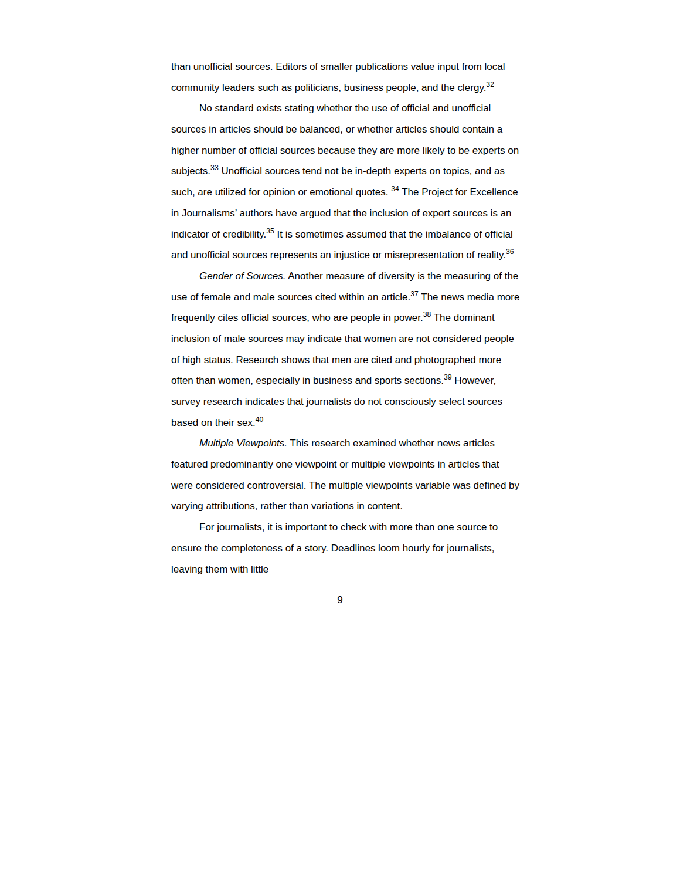than unofficial sources. Editors of smaller publications value input from local community leaders such as politicians, business people, and the clergy.32
No standard exists stating whether the use of official and unofficial sources in articles should be balanced, or whether articles should contain a higher number of official sources because they are more likely to be experts on subjects.33 Unofficial sources tend not be in-depth experts on topics, and as such, are utilized for opinion or emotional quotes. 34 The Project for Excellence in Journalisms’ authors have argued that the inclusion of expert sources is an indicator of credibility.35 It is sometimes assumed that the imbalance of official and unofficial sources represents an injustice or misrepresentation of reality.36
Gender of Sources. Another measure of diversity is the measuring of the use of female and male sources cited within an article.37 The news media more frequently cites official sources, who are people in power.38 The dominant inclusion of male sources may indicate that women are not considered people of high status. Research shows that men are cited and photographed more often than women, especially in business and sports sections.39 However, survey research indicates that journalists do not consciously select sources based on their sex.40
Multiple Viewpoints. This research examined whether news articles featured predominantly one viewpoint or multiple viewpoints in articles that were considered controversial. The multiple viewpoints variable was defined by varying attributions, rather than variations in content.
For journalists, it is important to check with more than one source to ensure the completeness of a story. Deadlines loom hourly for journalists, leaving them with little
9